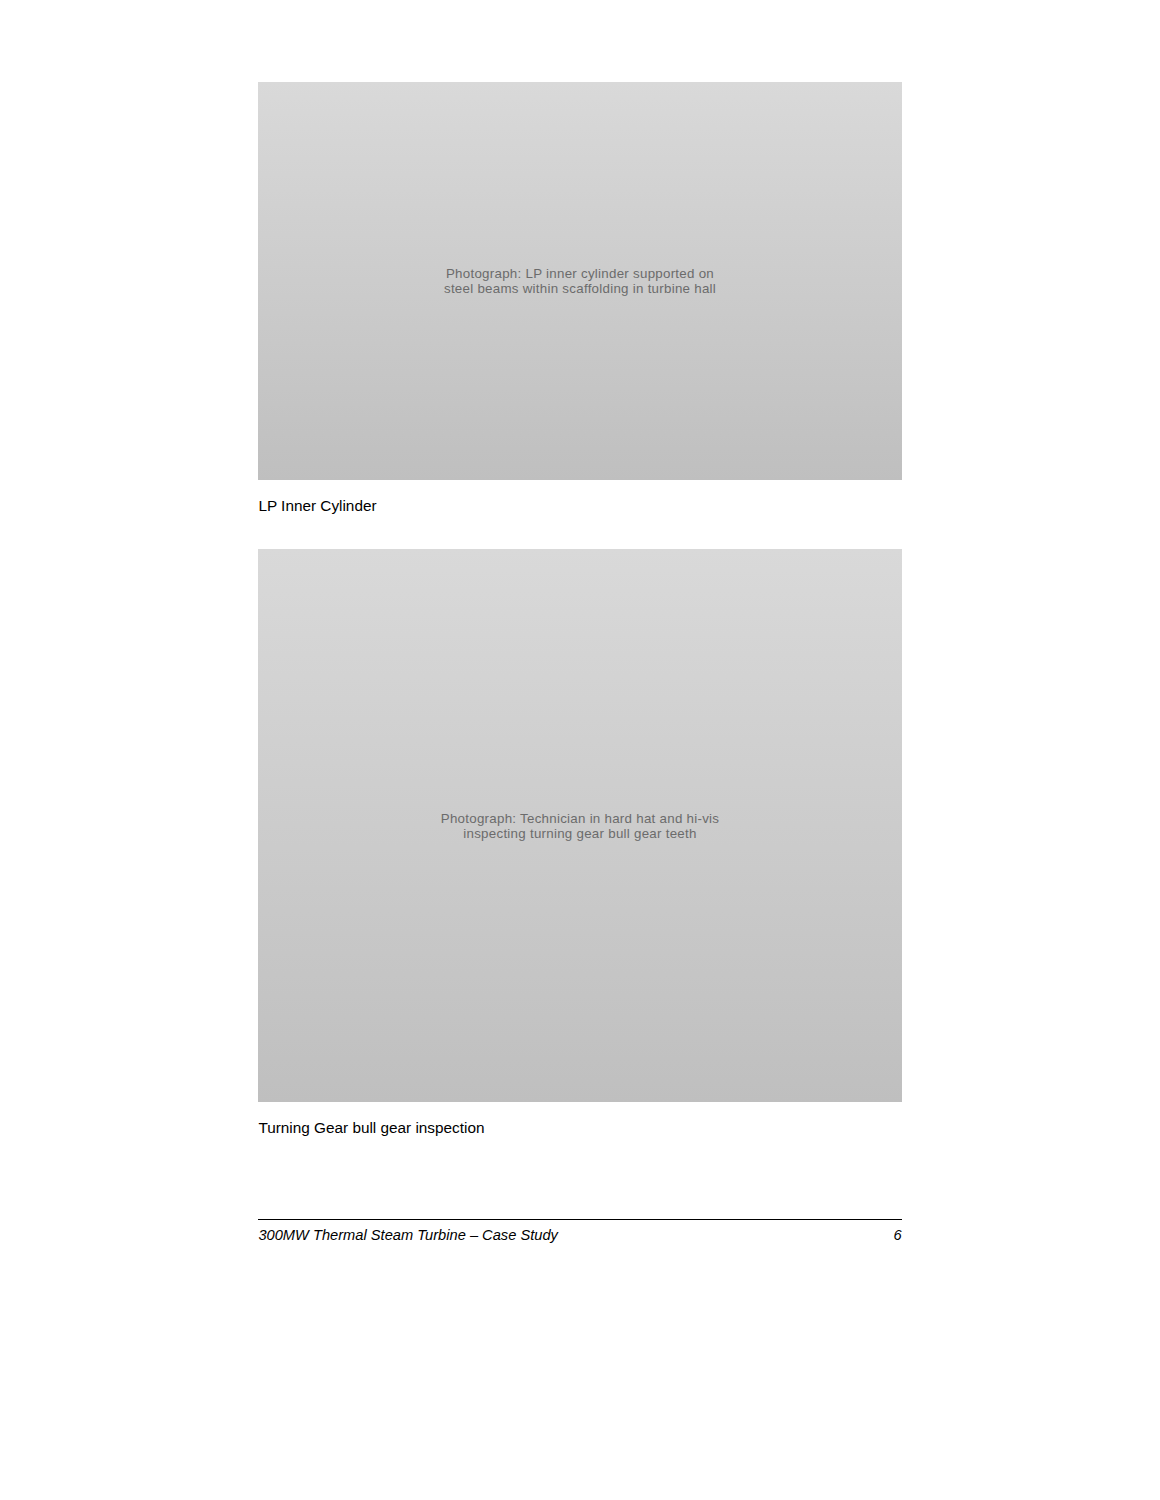LP Inner Cylinder
Turning Gear bull gear inspection
300MW Thermal Steam Turbine – Case Study 6